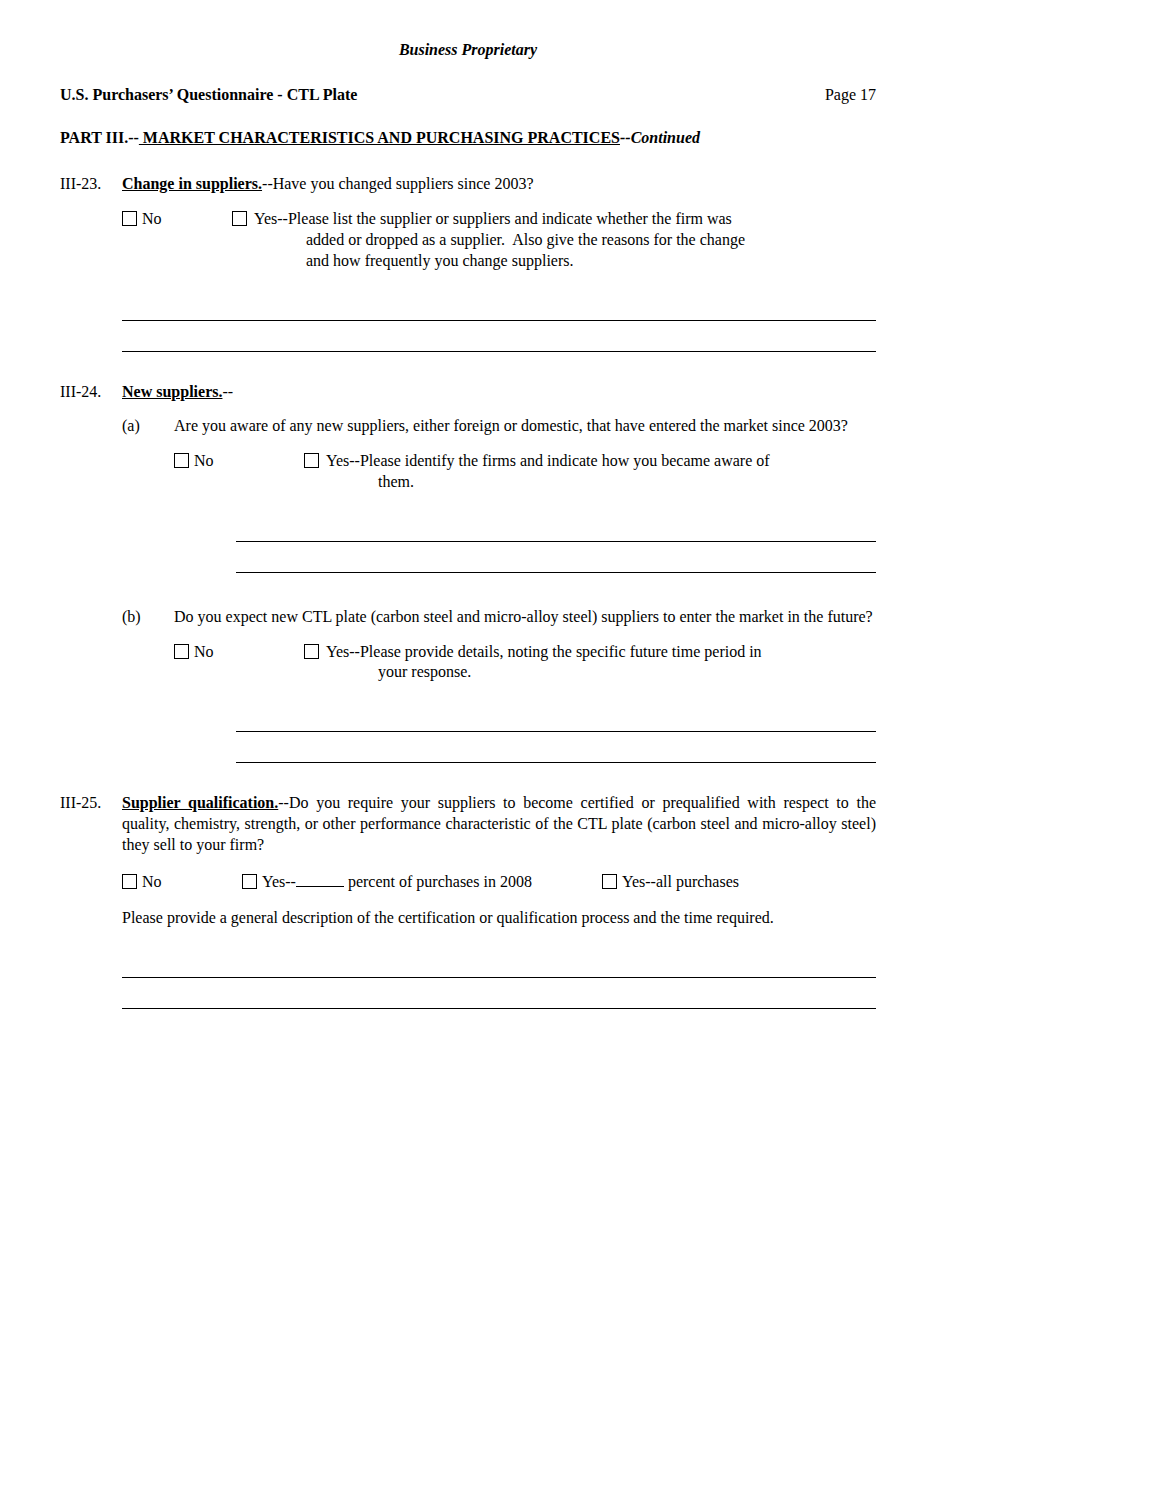Business Proprietary
U.S. Purchasers’ Questionnaire - CTL Plate Page 17
PART III.-- MARKET CHARACTERISTICS AND PURCHASING PRACTICES--Continued
III-23.
Change in suppliers.--Have you changed suppliers since 2003?
No
Yes--Please list the supplier or suppliers and indicate whether the firm was added or dropped as a supplier. Also give the reasons for the change and how frequently you change suppliers.
III-24.
New suppliers.--
(a)
Are you aware of any new suppliers, either foreign or domestic, that have entered the market since 2003?
No
Yes--Please identify the firms and indicate how you became aware of them.
(b)
Do you expect new CTL plate (carbon steel and micro-alloy steel) suppliers to enter the market in the future?
No
Yes--Please provide details, noting the specific future time period in your response.
III-25.
Supplier qualification.--Do you require your suppliers to become certified or prequalified with respect to the quality, chemistry, strength, or other performance characteristic of the CTL plate (carbon steel and micro-alloy steel) they sell to your firm?
No
Yes-- percent of purchases in 2008
Yes--all purchases
Please provide a general description of the certification or qualification process and the time required.